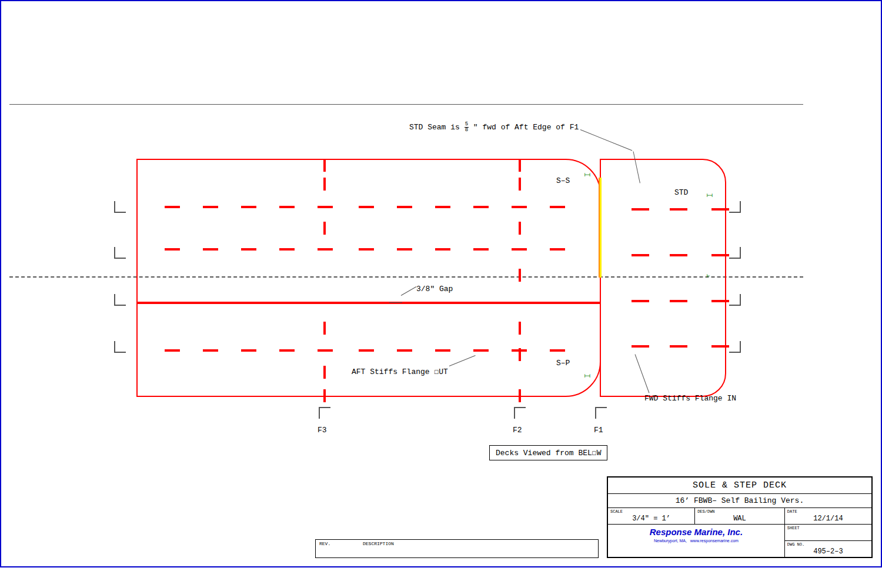⊢⊣
⊢⊣
⊢⊣
⊢
F3
F2
F1
S–S
S–P
STD
STD Seam is 58 " fwd of Aft Edge of F1
3/8" Gap
AFT Stiffs Flange ☐UT
FWD Stiffs Flange IN
Decks Viewed from BEL☐W
REV. DESCRIPTION
| SOLE & STEP DECK |
| 16’ FBWB– Self Bailing Vers. |
| SCALE 3/4" = 1’ | DES/DWN WAL | DATE 12/1/14 |
| Response Marine, Inc. Newburyport, MA, www.responsemarine.com | SHEET |
| DWG NO. 495–2–3 |